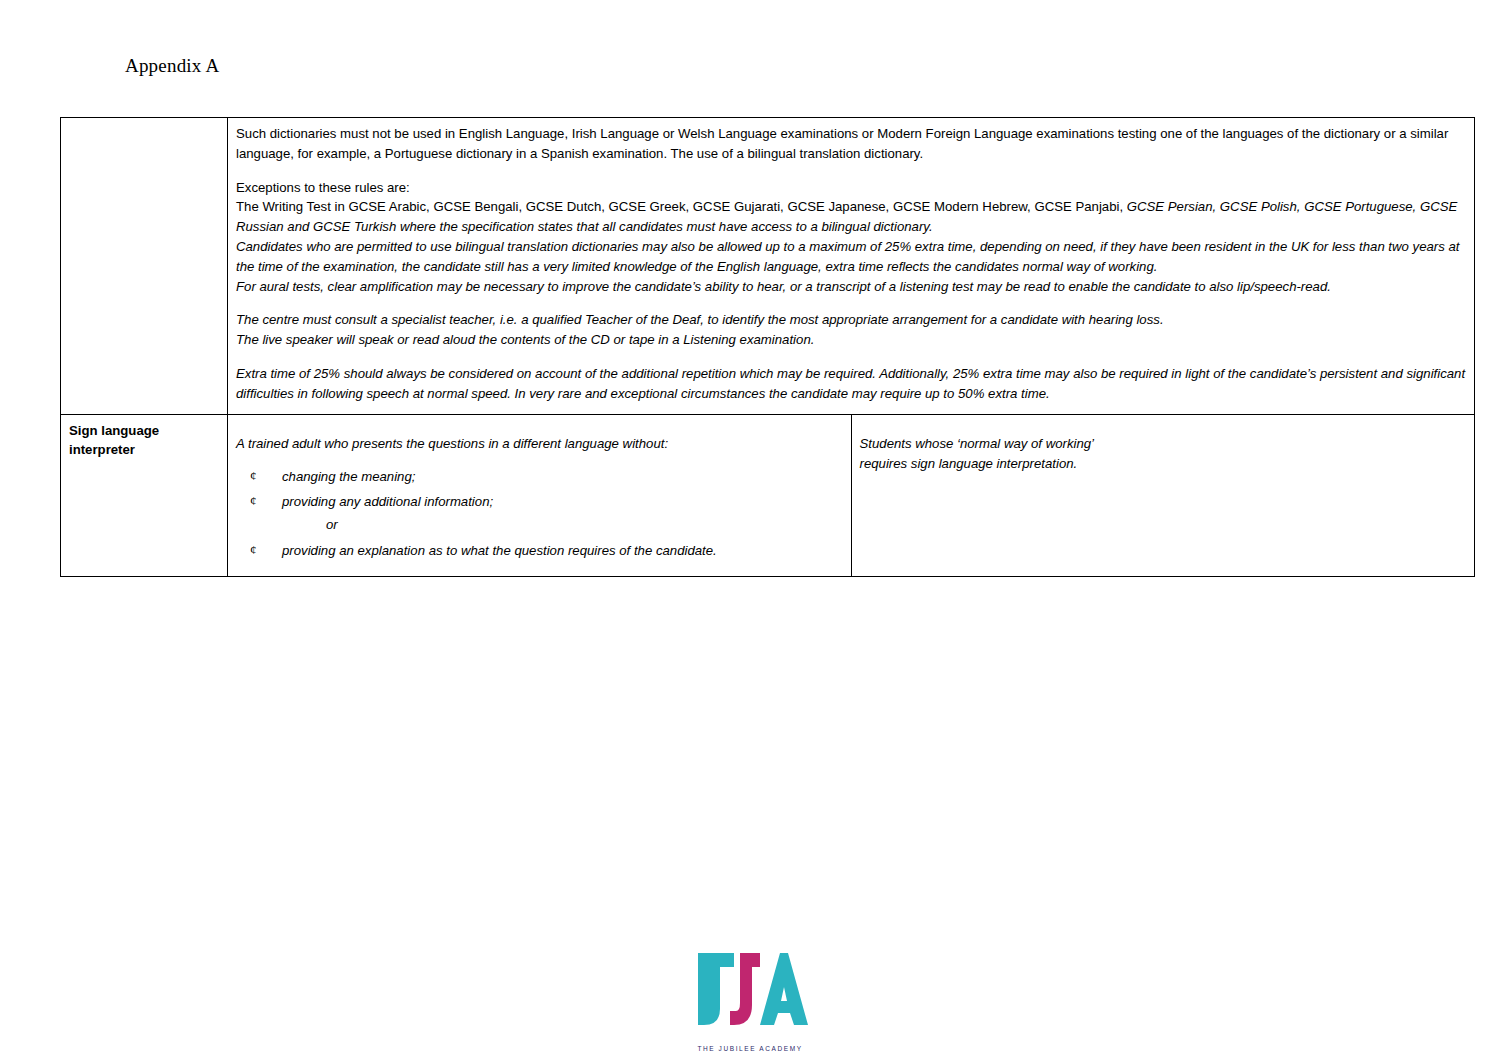Appendix A
| | Such dictionaries must not be used in English Language, Irish Language or Welsh Language examinations or Modern Foreign Language examinations testing one of the languages of the dictionary or a similar language, for example, a Portuguese dictionary in a Spanish examination. The use of a bilingual translation dictionary. Exceptions to these rules are: The Writing Test in GCSE Arabic, GCSE Bengali, GCSE Dutch, GCSE Greek, GCSE Gujarati, GCSE Japanese, GCSE Modern Hebrew, GCSE Panjabi, GCSE Persian, GCSE Polish, GCSE Portuguese, GCSE Russian and GCSE Turkish where the specification states that all candidates must have access to a bilingual dictionary. Candidates who are permitted to use bilingual translation dictionaries may also be allowed up to a maximum of 25% extra time, depending on need, if they have been resident in the UK for less than two years at the time of the examination, the candidate still has a very limited knowledge of the English language, extra time reflects the candidates normal way of working. For aural tests, clear amplification may be necessary to improve the candidate’s ability to hear, or a transcript of a listening test may be read to enable the candidate to also lip/speech-read. The centre must consult a specialist teacher, i.e. a qualified Teacher of the Deaf, to identify the most appropriate arrangement for a candidate with hearing loss. The live speaker will speak or read aloud the contents of the CD or tape in a Listening examination. Extra time of 25% should always be considered on account of the additional repetition which may be required. Additionally, 25% extra time may also be required in light of the candidate’s persistent and significant difficulties in following speech at normal speed. In very rare and exceptional circumstances the candidate may require up to 50% extra time. |
| Sign language interpreter | A trained adult who presents the questions in a different language without: changing the meaning; providing any additional information; or providing an explanation as to what the question requires of the candidate. | Students whose ‘normal way of working’ requires sign language interpretation. |
THE JUBILEE ACADEMY